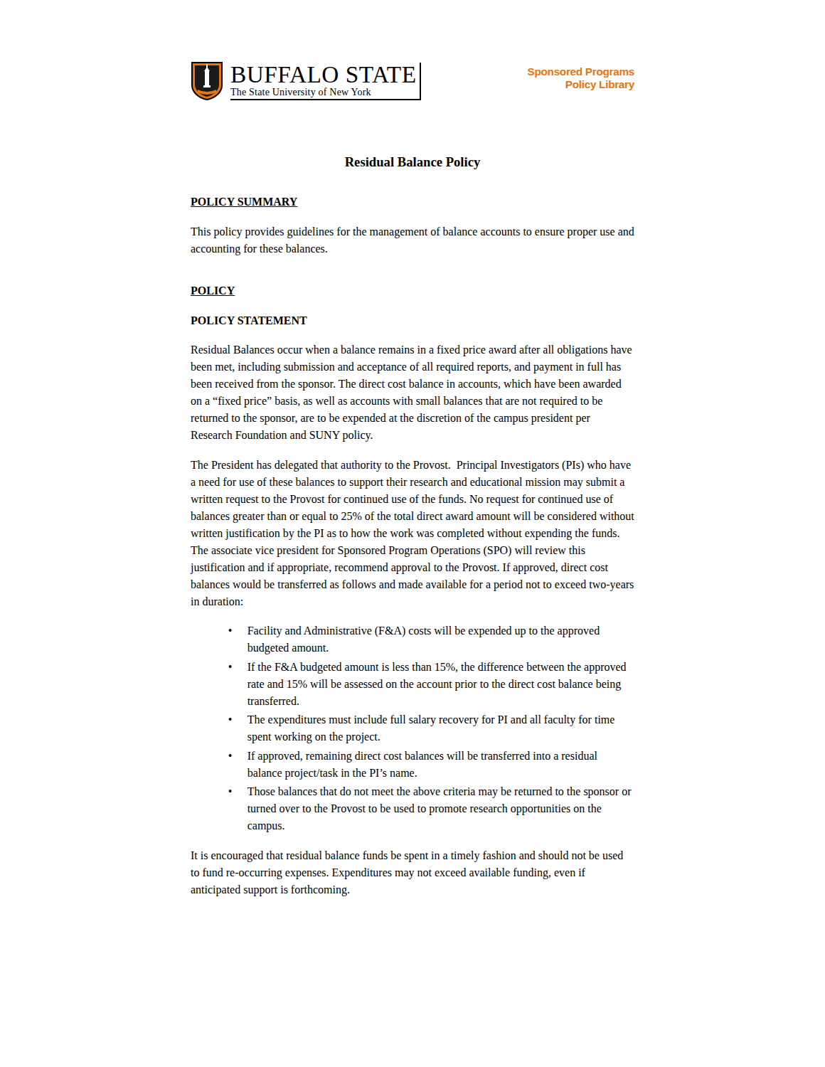BUFFALO STATE The State University of New York
Sponsored Programs
Policy Library
Residual Balance Policy
POLICY SUMMARY
This policy provides guidelines for the management of balance accounts to ensure proper use and accounting for these balances.
POLICY
POLICY STATEMENT
Residual Balances occur when a balance remains in a fixed price award after all obligations have been met, including submission and acceptance of all required reports, and payment in full has been received from the sponsor. The direct cost balance in accounts, which have been awarded on a “fixed price” basis, as well as accounts with small balances that are not required to be returned to the sponsor, are to be expended at the discretion of the campus president per Research Foundation and SUNY policy.
The President has delegated that authority to the Provost. Principal Investigators (PIs) who have a need for use of these balances to support their research and educational mission may submit a written request to the Provost for continued use of the funds. No request for continued use of balances greater than or equal to 25% of the total direct award amount will be considered without written justification by the PI as to how the work was completed without expending the funds. The associate vice president for Sponsored Program Operations (SPO) will review this justification and if appropriate, recommend approval to the Provost. If approved, direct cost balances would be transferred as follows and made available for a period not to exceed two-years in duration:
Facility and Administrative (F&A) costs will be expended up to the approved budgeted amount.
If the F&A budgeted amount is less than 15%, the difference between the approved rate and 15% will be assessed on the account prior to the direct cost balance being transferred.
The expenditures must include full salary recovery for PI and all faculty for time spent working on the project.
If approved, remaining direct cost balances will be transferred into a residual balance project/task in the PI’s name.
Those balances that do not meet the above criteria may be returned to the sponsor or turned over to the Provost to be used to promote research opportunities on the campus.
It is encouraged that residual balance funds be spent in a timely fashion and should not be used to fund re-occurring expenses. Expenditures may not exceed available funding, even if anticipated support is forthcoming.